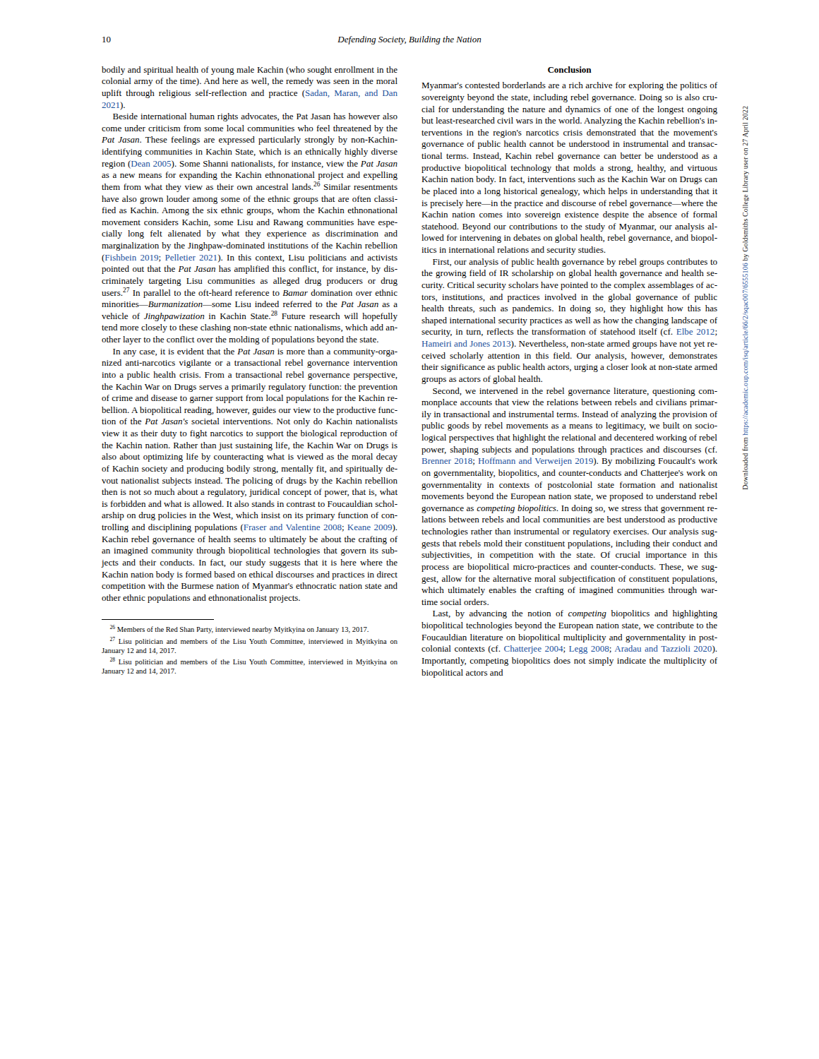10 Defending Society, Building the Nation
Downloaded from https://academic.oup.com/isq/article/66/2/sqac007/6555106 by Goldsmiths College Library user on 27 April 2022
bodily and spiritual health of young male Kachin (who sought enrollment in the colonial army of the time). And here as well, the remedy was seen in the moral uplift through religious self-reflection and practice (Sadan, Maran, and Dan 2021).
Beside international human rights advocates, the Pat Jasan has however also come under criticism from some local communities who feel threatened by the Pat Jasan. These feelings are expressed particularly strongly by non-Kachin-identifying communities in Kachin State, which is an ethnically highly diverse region (Dean 2005). Some Shanni nationalists, for instance, view the Pat Jasan as a new means for expanding the Kachin ethnonational project and expelling them from what they view as their own ancestral lands.26 Similar resentments have also grown louder among some of the ethnic groups that are often classified as Kachin. Among the six ethnic groups, whom the Kachin ethnonational movement considers Kachin, some Lisu and Rawang communities have especially long felt alienated by what they experience as discrimination and marginalization by the Jinghpaw-dominated institutions of the Kachin rebellion (Fishbein 2019; Pelletier 2021). In this context, Lisu politicians and activists pointed out that the Pat Jasan has amplified this conflict, for instance, by discriminately targeting Lisu communities as alleged drug producers or drug users.27 In parallel to the oft-heard reference to Bamar domination over ethnic minorities—Burmanization—some Lisu indeed referred to the Pat Jasan as a vehicle of Jinghpawization in Kachin State.28 Future research will hopefully tend more closely to these clashing non-state ethnic nationalisms, which add another layer to the conflict over the molding of populations beyond the state.
In any case, it is evident that the Pat Jasan is more than a community-organized anti-narcotics vigilante or a transactional rebel governance intervention into a public health crisis. From a transactional rebel governance perspective, the Kachin War on Drugs serves a primarily regulatory function: the prevention of crime and disease to garner support from local populations for the Kachin rebellion. A biopolitical reading, however, guides our view to the productive function of the Pat Jasan's societal interventions. Not only do Kachin nationalists view it as their duty to fight narcotics to support the biological reproduction of the Kachin nation. Rather than just sustaining life, the Kachin War on Drugs is also about optimizing life by counteracting what is viewed as the moral decay of Kachin society and producing bodily strong, mentally fit, and spiritually devout nationalist subjects instead. The policing of drugs by the Kachin rebellion then is not so much about a regulatory, juridical concept of power, that is, what is forbidden and what is allowed. It also stands in contrast to Foucauldian scholarship on drug policies in the West, which insist on its primary function of controlling and disciplining populations (Fraser and Valentine 2008; Keane 2009). Kachin rebel governance of health seems to ultimately be about the crafting of an imagined community through biopolitical technologies that govern its subjects and their conducts. In fact, our study suggests that it is here where the Kachin nation body is formed based on ethical discourses and practices in direct competition with the Burmese nation of Myanmar's ethnocratic nation state and other ethnic populations and ethnonationalist projects.
26 Members of the Red Shan Party, interviewed nearby Myitkyina on January 13, 2017.
27 Lisu politician and members of the Lisu Youth Committee, interviewed in Myitkyina on January 12 and 14, 2017.
28 Lisu politician and members of the Lisu Youth Committee, interviewed in Myitkyina on January 12 and 14, 2017.
Conclusion
Myanmar's contested borderlands are a rich archive for exploring the politics of sovereignty beyond the state, including rebel governance. Doing so is also crucial for understanding the nature and dynamics of one of the longest ongoing but least-researched civil wars in the world. Analyzing the Kachin rebellion's interventions in the region's narcotics crisis demonstrated that the movement's governance of public health cannot be understood in instrumental and transactional terms. Instead, Kachin rebel governance can better be understood as a productive biopolitical technology that molds a strong, healthy, and virtuous Kachin nation body. In fact, interventions such as the Kachin War on Drugs can be placed into a long historical genealogy, which helps in understanding that it is precisely here—in the practice and discourse of rebel governance—where the Kachin nation comes into sovereign existence despite the absence of formal statehood. Beyond our contributions to the study of Myanmar, our analysis allowed for intervening in debates on global health, rebel governance, and biopolitics in international relations and security studies.
First, our analysis of public health governance by rebel groups contributes to the growing field of IR scholarship on global health governance and health security. Critical security scholars have pointed to the complex assemblages of actors, institutions, and practices involved in the global governance of public health threats, such as pandemics. In doing so, they highlight how this has shaped international security practices as well as how the changing landscape of security, in turn, reflects the transformation of statehood itself (cf. Elbe 2012; Hameiri and Jones 2013). Nevertheless, non-state armed groups have not yet received scholarly attention in this field. Our analysis, however, demonstrates their significance as public health actors, urging a closer look at non-state armed groups as actors of global health.
Second, we intervened in the rebel governance literature, questioning commonplace accounts that view the relations between rebels and civilians primarily in transactional and instrumental terms. Instead of analyzing the provision of public goods by rebel movements as a means to legitimacy, we built on sociological perspectives that highlight the relational and decentered working of rebel power, shaping subjects and populations through practices and discourses (cf. Brenner 2018; Hoffmann and Verweijen 2019). By mobilizing Foucault's work on governmentality, biopolitics, and counter-conducts and Chatterjee's work on governmentality in contexts of postcolonial state formation and nationalist movements beyond the European nation state, we proposed to understand rebel governance as competing biopolitics. In doing so, we stress that government relations between rebels and local communities are best understood as productive technologies rather than instrumental or regulatory exercises. Our analysis suggests that rebels mold their constituent populations, including their conduct and subjectivities, in competition with the state. Of crucial importance in this process are biopolitical micro-practices and counter-conducts. These, we suggest, allow for the alternative moral subjectification of constituent populations, which ultimately enables the crafting of imagined communities through war-time social orders.
Last, by advancing the notion of competing biopolitics and highlighting biopolitical technologies beyond the European nation state, we contribute to the Foucauldian literature on biopolitical multiplicity and governmentality in postcolonial contexts (cf. Chatterjee 2004; Legg 2008; Aradau and Tazzioli 2020). Importantly, competing biopolitics does not simply indicate the multiplicity of biopolitical actors and